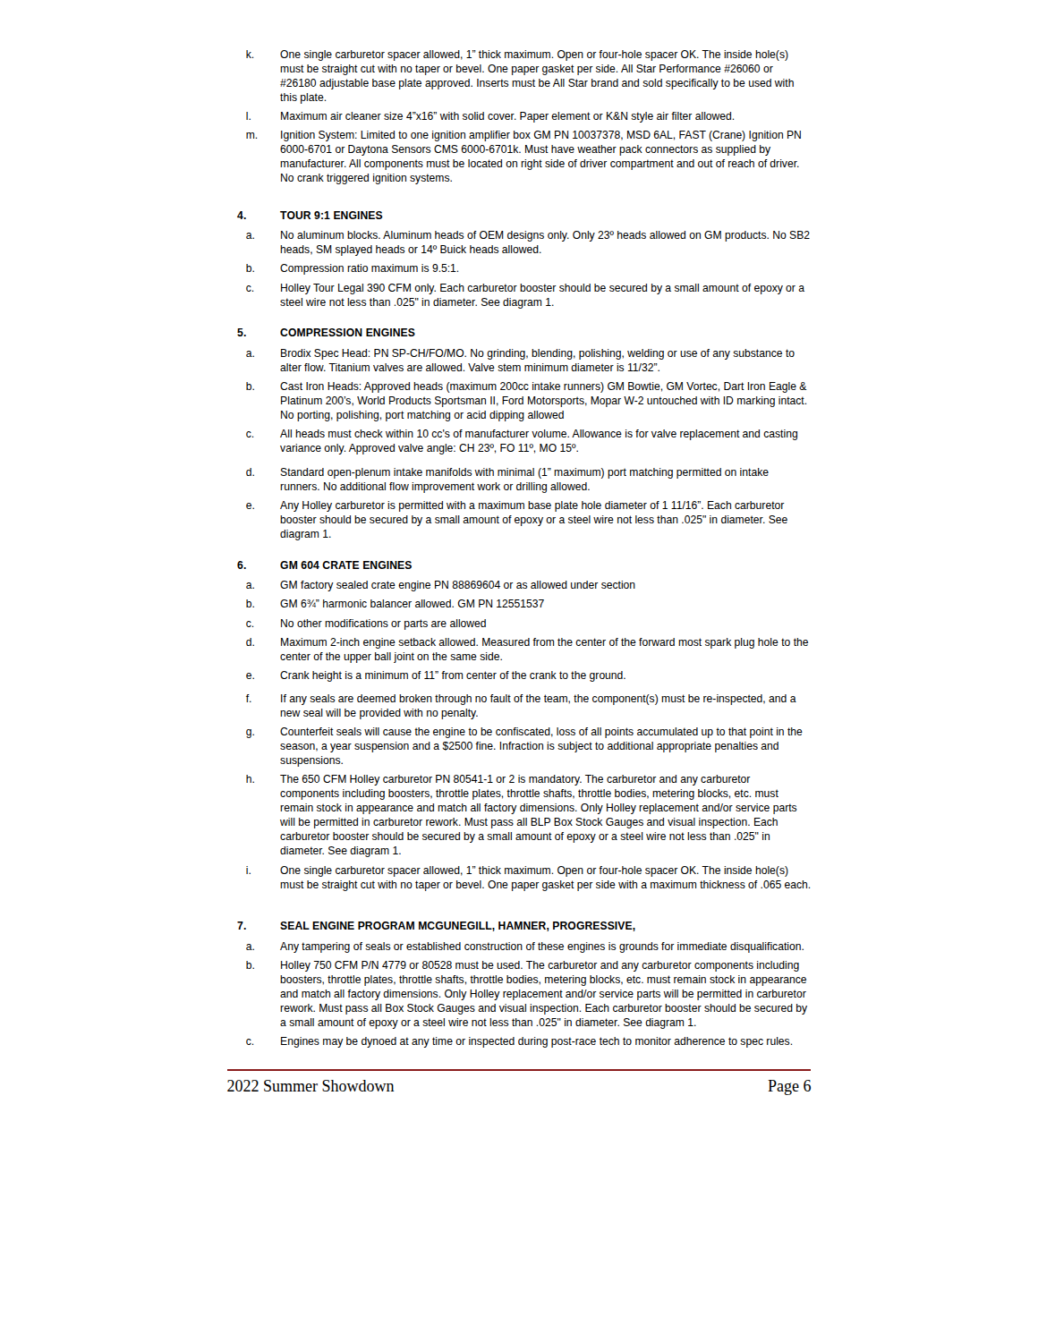k. One single carburetor spacer allowed, 1” thick maximum. Open or four-hole spacer OK. The inside hole(s) must be straight cut with no taper or bevel. One paper gasket per side. All Star Performance #26060 or #26180 adjustable base plate approved. Inserts must be All Star brand and sold specifically to be used with this plate.
l. Maximum air cleaner size 4”x16” with solid cover. Paper element or K&N style air filter allowed.
m. Ignition System: Limited to one ignition amplifier box GM PN 10037378, MSD 6AL, FAST (Crane) Ignition PN 6000-6701 or Daytona Sensors CMS 6000-6701k. Must have weather pack connectors as supplied by manufacturer. All components must be located on right side of driver compartment and out of reach of driver. No crank triggered ignition systems.
4. Tour 9:1 Engines
a. No aluminum blocks. Aluminum heads of OEM designs only. Only 23º heads allowed on GM products. No SB2 heads, SM splayed heads or 14º Buick heads allowed.
b. Compression ratio maximum is 9.5:1.
c. Holley Tour Legal 390 CFM only. Each carburetor booster should be secured by a small amount of epoxy or a steel wire not less than .025" in diameter. See diagram 1.
5. Compression Engines
a. Brodix Spec Head: PN SP-CH/FO/MO. No grinding, blending, polishing, welding or use of any substance to alter flow. Titanium valves are allowed. Valve stem minimum diameter is 11/32”.
b. Cast Iron Heads: Approved heads (maximum 200cc intake runners) GM Bowtie, GM Vortec, Dart Iron Eagle & Platinum 200’s, World Products Sportsman II, Ford Motorsports, Mopar W-2 untouched with ID marking intact. No porting, polishing, port matching or acid dipping allowed
c. All heads must check within 10 cc's of manufacturer volume. Allowance is for valve replacement and casting variance only. Approved valve angle: CH 23º, FO 11º, MO 15º.
d. Standard open-plenum intake manifolds with minimal (1” maximum) port matching permitted on intake runners. No additional flow improvement work or drilling allowed.
e. Any Holley carburetor is permitted with a maximum base plate hole diameter of 1 11/16”. Each carburetor booster should be secured by a small amount of epoxy or a steel wire not less than .025" in diameter. See diagram 1.
6. GM 604 Crate Engines
a. GM factory sealed crate engine PN 88869604 or as allowed under section
b. GM 6¾” harmonic balancer allowed. GM PN 12551537
c. No other modifications or parts are allowed
d. Maximum 2-inch engine setback allowed. Measured from the center of the forward most spark plug hole to the center of the upper ball joint on the same side.
e. Crank height is a minimum of 11” from center of the crank to the ground.
f. If any seals are deemed broken through no fault of the team, the component(s) must be re-inspected, and a new seal will be provided with no penalty.
g. Counterfeit seals will cause the engine to be confiscated, loss of all points accumulated up to that point in the season, a year suspension and a $2500 fine. Infraction is subject to additional appropriate penalties and suspensions.
h. The 650 CFM Holley carburetor PN 80541-1 or 2 is mandatory. The carburetor and any carburetor components including boosters, throttle plates, throttle shafts, throttle bodies, metering blocks, etc. must remain stock in appearance and match all factory dimensions. Only Holley replacement and/or service parts will be permitted in carburetor rework. Must pass all BLP Box Stock Gauges and visual inspection. Each carburetor booster should be secured by a small amount of epoxy or a steel wire not less than .025" in diameter. See diagram 1.
i. One single carburetor spacer allowed, 1” thick maximum. Open or four-hole spacer OK. The inside hole(s) must be straight cut with no taper or bevel. One paper gasket per side with a maximum thickness of .065 each.
7. Seal Engine Program McGunegill, Hamner, Progressive,
a. Any tampering of seals or established construction of these engines is grounds for immediate disqualification.
b. Holley 750 CFM P/N 4779 or 80528 must be used. The carburetor and any carburetor components including boosters, throttle plates, throttle shafts, throttle bodies, metering blocks, etc. must remain stock in appearance and match all factory dimensions. Only Holley replacement and/or service parts will be permitted in carburetor rework. Must pass all Box Stock Gauges and visual inspection. Each carburetor booster should be secured by a small amount of epoxy or a steel wire not less than .025" in diameter. See diagram 1.
c. Engines may be dynoed at any time or inspected during post-race tech to monitor adherence to spec rules.
2022 Summer Showdown
Page 6